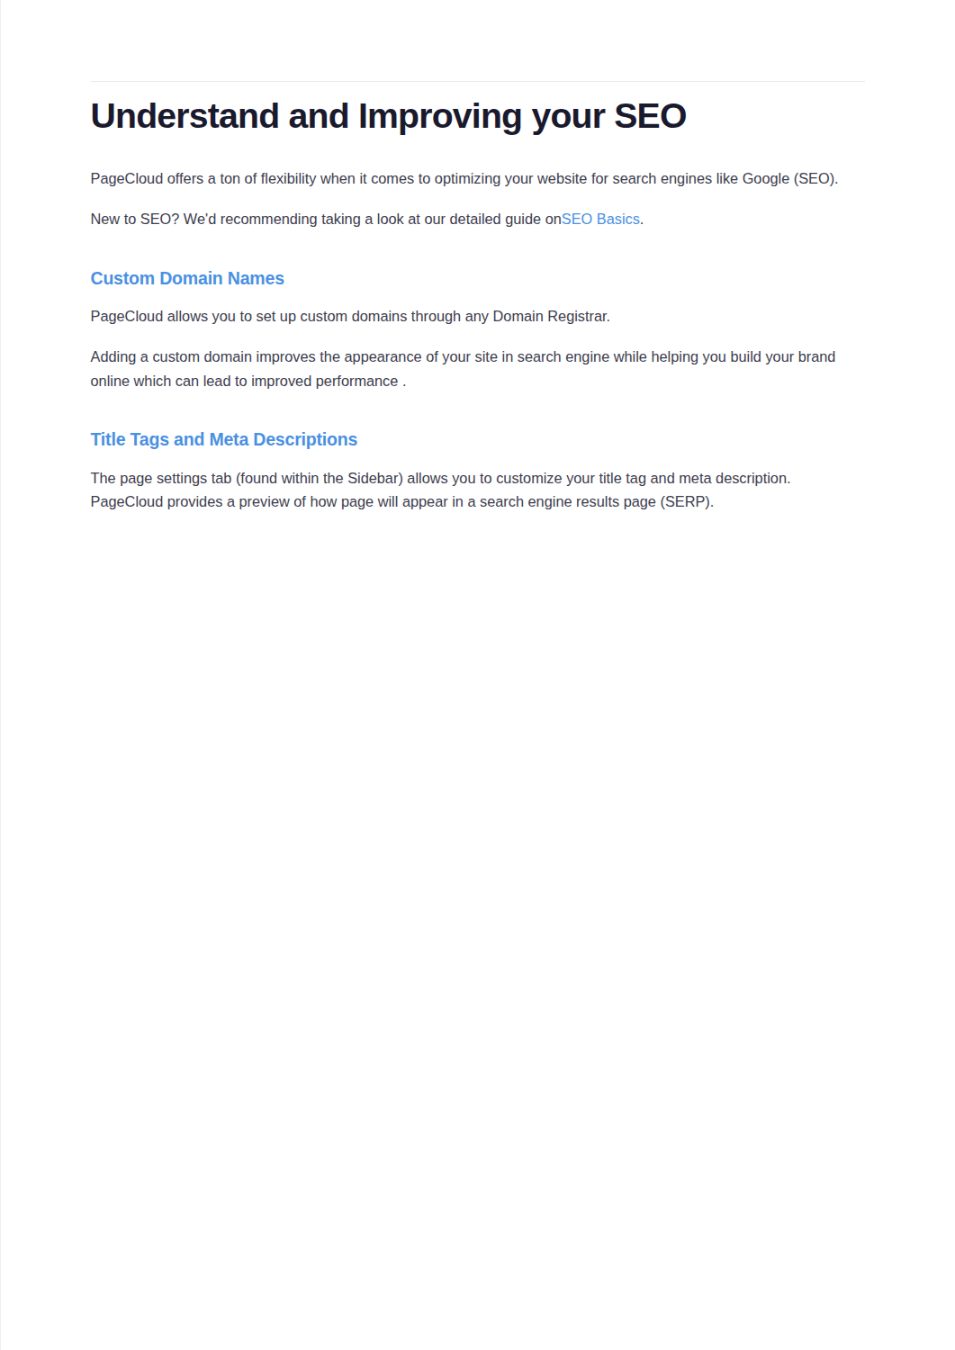Understand and Improving your SEO
PageCloud offers a ton of flexibility when it comes to optimizing your website for search engines like Google (SEO).
New to SEO? We'd recommending taking a look at our detailed guide onSEO Basics.
Custom Domain Names
PageCloud allows you to set up custom domains through any Domain Registrar.
Adding a custom domain improves the appearance of your site in search engine while helping you build your brand online which can lead to improved performance .
Title Tags and Meta Descriptions
The page settings tab (found within the Sidebar) allows you to customize your title tag and meta description. PageCloud provides a preview of how page will appear in a search engine results page (SERP).